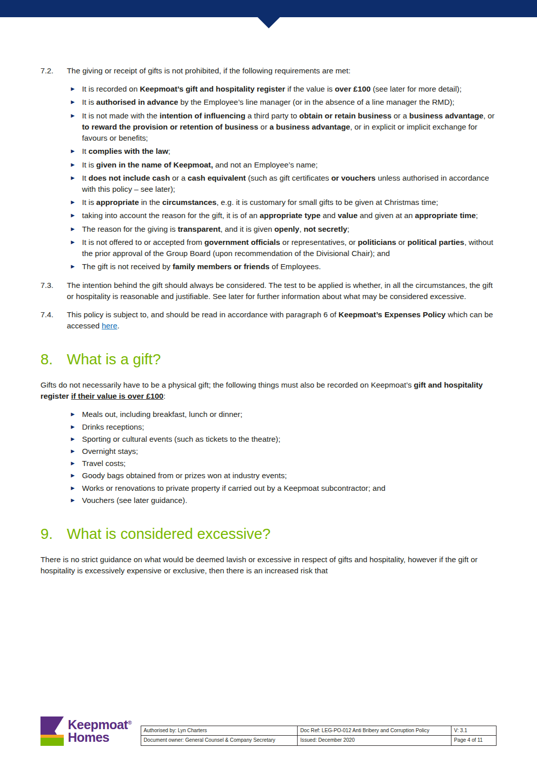7.2.
The giving or receipt of gifts is not prohibited, if the following requirements are met:
It is recorded on Keepmoat’s gift and hospitality register if the value is over £100 (see later for more detail);
It is authorised in advance by the Employee’s line manager (or in the absence of a line manager the RMD);
It is not made with the intention of influencing a third party to obtain or retain business or a business advantage, or to reward the provision or retention of business or a business advantage, or in explicit or implicit exchange for favours or benefits;
It complies with the law;
It is given in the name of Keepmoat, and not an Employee’s name;
It does not include cash or a cash equivalent (such as gift certificates or vouchers unless authorised in accordance with this policy – see later);
It is appropriate in the circumstances, e.g. it is customary for small gifts to be given at Christmas time;
taking into account the reason for the gift, it is of an appropriate type and value and given at an appropriate time;
The reason for the giving is transparent, and it is given openly, not secretly;
It is not offered to or accepted from government officials or representatives, or politicians or political parties, without the prior approval of the Group Board (upon recommendation of the Divisional Chair); and
The gift is not received by family members or friends of Employees.
7.3.
The intention behind the gift should always be considered. The test to be applied is whether, in all the circumstances, the gift or hospitality is reasonable and justifiable. See later for further information about what may be considered excessive.
7.4.
This policy is subject to, and should be read in accordance with paragraph 6 of Keepmoat’s Expenses Policy which can be accessed here.
8. What is a gift?
Gifts do not necessarily have to be a physical gift; the following things must also be recorded on Keepmoat’s gift and hospitality register if their value is over £100:
Meals out, including breakfast, lunch or dinner;
Drinks receptions;
Sporting or cultural events (such as tickets to the theatre);
Overnight stays;
Travel costs;
Goody bags obtained from or prizes won at industry events;
Works or renovations to private property if carried out by a Keepmoat subcontractor; and
Vouchers (see later guidance).
9. What is considered excessive?
There is no strict guidance on what would be deemed lavish or excessive in respect of gifts and hospitality, however if the gift or hospitality is excessively expensive or exclusive, then there is an increased risk that
Keepmoat®
Homes
| Authorised by: Lyn Charters | Doc Ref: LEG-PO-012 Anti Bribery and Corruption Policy | V: 3.1 |
| Document owner: General Counsel & Company Secretary | Issued: December 2020 | Page 4 of 11 |